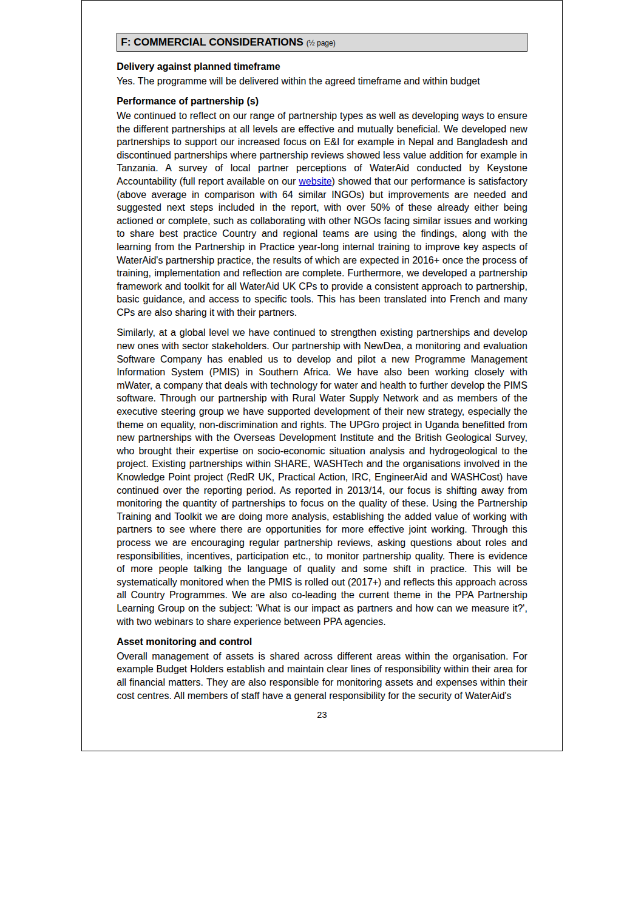F: COMMERCIAL CONSIDERATIONS (½ page)
Delivery against planned timeframe
Yes. The programme will be delivered within the agreed timeframe and within budget
Performance of partnership (s)
We continued to reflect on our range of partnership types as well as developing ways to ensure the different partnerships at all levels are effective and mutually beneficial. We developed new partnerships to support our increased focus on E&I for example in Nepal and Bangladesh and discontinued partnerships where partnership reviews showed less value addition for example in Tanzania. A survey of local partner perceptions of WaterAid conducted by Keystone Accountability (full report available on our website) showed that our performance is satisfactory (above average in comparison with 64 similar INGOs) but improvements are needed and suggested next steps included in the report, with over 50% of these already either being actioned or complete, such as collaborating with other NGOs facing similar issues and working to share best practice Country and regional teams are using the findings, along with the learning from the Partnership in Practice year-long internal training to improve key aspects of WaterAid's partnership practice, the results of which are expected in 2016+ once the process of training, implementation and reflection are complete. Furthermore, we developed a partnership framework and toolkit for all WaterAid UK CPs to provide a consistent approach to partnership, basic guidance, and access to specific tools. This has been translated into French and many CPs are also sharing it with their partners.
Similarly, at a global level we have continued to strengthen existing partnerships and develop new ones with sector stakeholders. Our partnership with NewDea, a monitoring and evaluation Software Company has enabled us to develop and pilot a new Programme Management Information System (PMIS) in Southern Africa. We have also been working closely with mWater, a company that deals with technology for water and health to further develop the PIMS software. Through our partnership with Rural Water Supply Network and as members of the executive steering group we have supported development of their new strategy, especially the theme on equality, non-discrimination and rights. The UPGro project in Uganda benefitted from new partnerships with the Overseas Development Institute and the British Geological Survey, who brought their expertise on socio-economic situation analysis and hydrogeological to the project. Existing partnerships within SHARE, WASHTech and the organisations involved in the Knowledge Point project (RedR UK, Practical Action, IRC, EngineerAid and WASHCost) have continued over the reporting period. As reported in 2013/14, our focus is shifting away from monitoring the quantity of partnerships to focus on the quality of these. Using the Partnership Training and Toolkit we are doing more analysis, establishing the added value of working with partners to see where there are opportunities for more effective joint working. Through this process we are encouraging regular partnership reviews, asking questions about roles and responsibilities, incentives, participation etc., to monitor partnership quality. There is evidence of more people talking the language of quality and some shift in practice. This will be systematically monitored when the PMIS is rolled out (2017+) and reflects this approach across all Country Programmes. We are also co-leading the current theme in the PPA Partnership Learning Group on the subject: 'What is our impact as partners and how can we measure it?', with two webinars to share experience between PPA agencies.
Asset monitoring and control
Overall management of assets is shared across different areas within the organisation. For example Budget Holders establish and maintain clear lines of responsibility within their area for all financial matters. They are also responsible for monitoring assets and expenses within their cost centres. All members of staff have a general responsibility for the security of WaterAid's
23